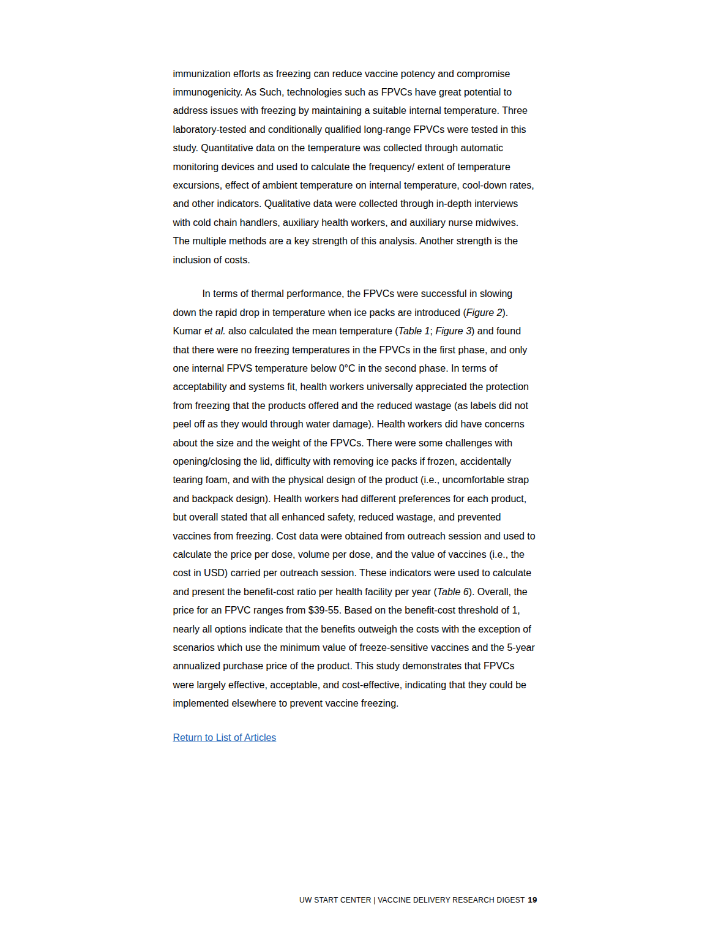immunization efforts as freezing can reduce vaccine potency and compromise immunogenicity. As Such, technologies such as FPVCs have great potential to address issues with freezing by maintaining a suitable internal temperature. Three laboratory-tested and conditionally qualified long-range FPVCs were tested in this study. Quantitative data on the temperature was collected through automatic monitoring devices and used to calculate the frequency/ extent of temperature excursions, effect of ambient temperature on internal temperature, cool-down rates, and other indicators. Qualitative data were collected through in-depth interviews with cold chain handlers, auxiliary health workers, and auxiliary nurse midwives. The multiple methods are a key strength of this analysis. Another strength is the inclusion of costs.
In terms of thermal performance, the FPVCs were successful in slowing down the rapid drop in temperature when ice packs are introduced (Figure 2). Kumar et al. also calculated the mean temperature (Table 1; Figure 3) and found that there were no freezing temperatures in the FPVCs in the first phase, and only one internal FPVS temperature below 0°C in the second phase. In terms of acceptability and systems fit, health workers universally appreciated the protection from freezing that the products offered and the reduced wastage (as labels did not peel off as they would through water damage). Health workers did have concerns about the size and the weight of the FPVCs. There were some challenges with opening/closing the lid, difficulty with removing ice packs if frozen, accidentally tearing foam, and with the physical design of the product (i.e., uncomfortable strap and backpack design). Health workers had different preferences for each product, but overall stated that all enhanced safety, reduced wastage, and prevented vaccines from freezing. Cost data were obtained from outreach session and used to calculate the price per dose, volume per dose, and the value of vaccines (i.e., the cost in USD) carried per outreach session. These indicators were used to calculate and present the benefit-cost ratio per health facility per year (Table 6). Overall, the price for an FPVC ranges from $39-55. Based on the benefit-cost threshold of 1, nearly all options indicate that the benefits outweigh the costs with the exception of scenarios which use the minimum value of freeze-sensitive vaccines and the 5-year annualized purchase price of the product. This study demonstrates that FPVCs were largely effective, acceptable, and cost-effective, indicating that they could be implemented elsewhere to prevent vaccine freezing.
Return to List of Articles
UW START CENTER | VACCINE DELIVERY RESEARCH DIGEST19